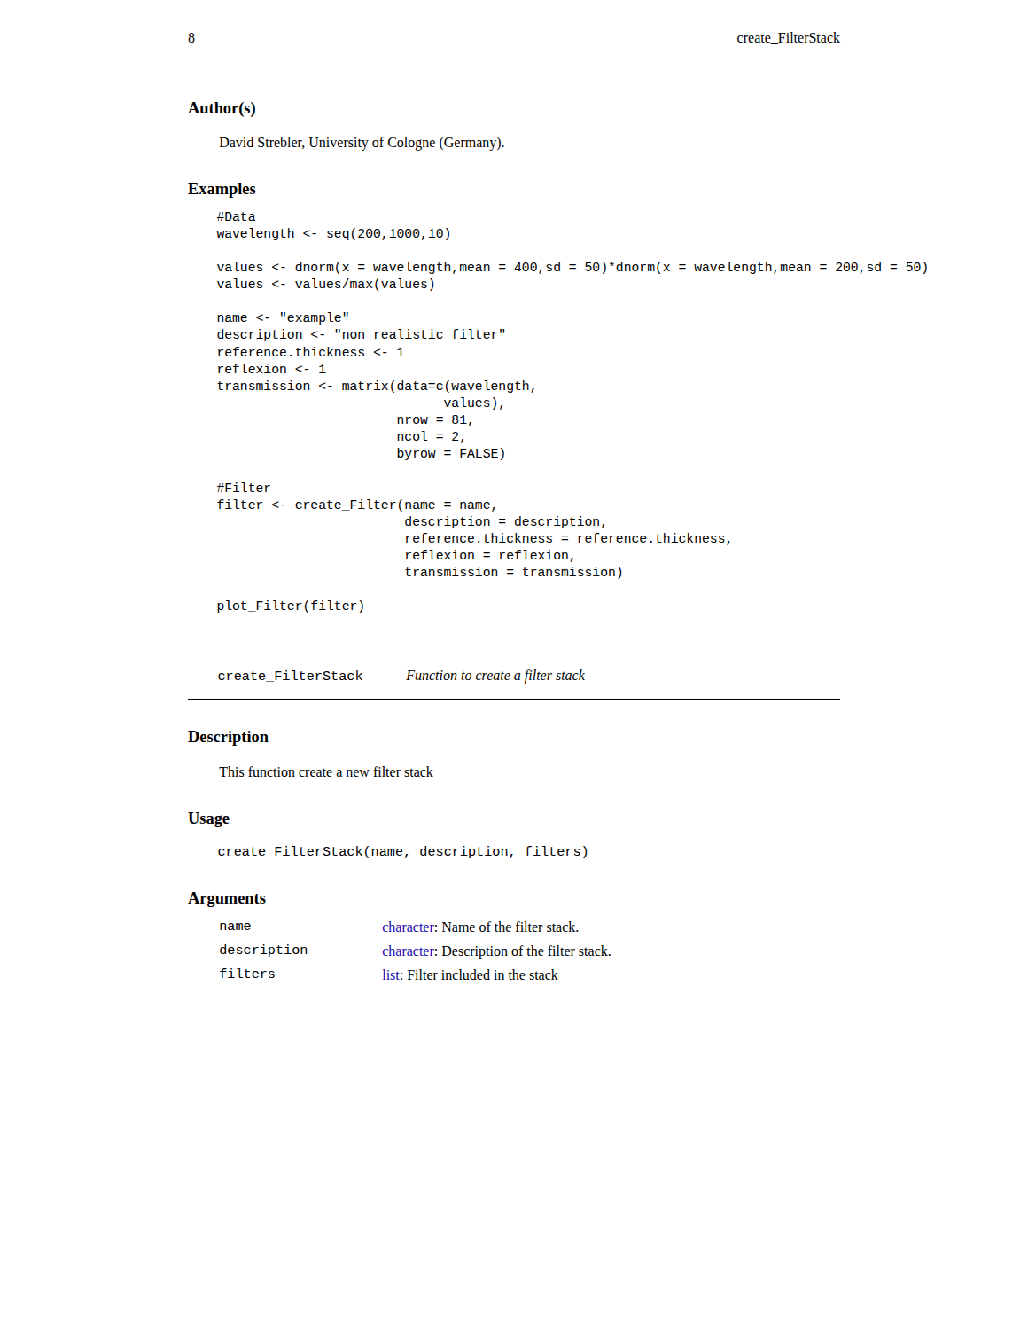8 create_FilterStack
Author(s)
David Strebler, University of Cologne (Germany).
Examples
#Data
wavelength <- seq(200,1000,10)

values <- dnorm(x = wavelength,mean = 400,sd = 50)*dnorm(x = wavelength,mean = 200,sd = 50)
values <- values/max(values)

name <- "example"
description <- "non realistic filter"
reference.thickness <- 1
reflexion <- 1
transmission <- matrix(data=c(wavelength,
                             values),
                       nrow = 81,
                       ncol = 2,
                       byrow = FALSE)

#Filter
filter <- create_Filter(name = name,
                        description = description,
                        reference.thickness = reference.thickness,
                        reflexion = reflexion,
                        transmission = transmission)

plot_Filter(filter)
create_FilterStack Function to create a filter stack
Description
This function create a new filter stack
Usage
create_FilterStack(name, description, filters)
Arguments
name
character: Name of the filter stack.
description
character: Description of the filter stack.
filters
list: Filter included in the stack